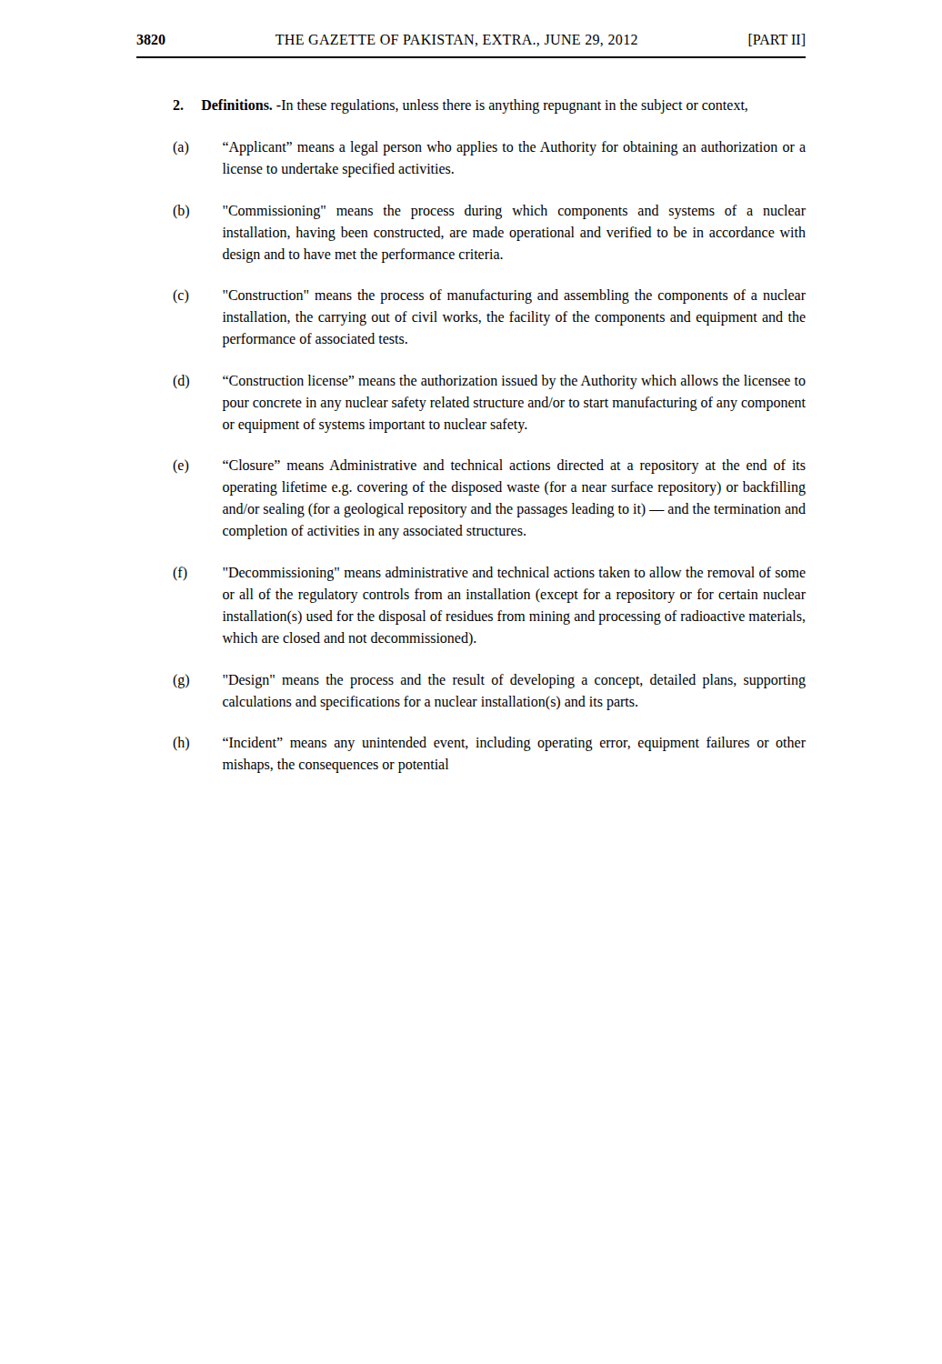3820 THE GAZETTE OF PAKISTAN, EXTRA., JUNE 29, 2012 [PART II]
2. Definitions. -In these regulations, unless there is anything repugnant in the subject or context,
(a) “Applicant” means a legal person who applies to the Authority for obtaining an authorization or a license to undertake specified activities.
(b) "Commissioning" means the process during which components and systems of a nuclear installation, having been constructed, are made operational and verified to be in accordance with design and to have met the performance criteria.
(c) "Construction" means the process of manufacturing and assembling the components of a nuclear installation, the carrying out of civil works, the facility of the components and equipment and the performance of associated tests.
(d) “Construction license” means the authorization issued by the Authority which allows the licensee to pour concrete in any nuclear safety related structure and/or to start manufacturing of any component or equipment of systems important to nuclear safety.
(e) “Closure” means Administrative and technical actions directed at a repository at the end of its operating lifetime e.g. covering of the disposed waste (for a near surface repository) or backfilling and/or sealing (for a geological repository and the passages leading to it) — and the termination and completion of activities in any associated structures.
(f) "Decommissioning" means administrative and technical actions taken to allow the removal of some or all of the regulatory controls from an installation (except for a repository or for certain nuclear installation(s) used for the disposal of residues from mining and processing of radioactive materials, which are closed and not decommissioned).
(g) "Design" means the process and the result of developing a concept, detailed plans, supporting calculations and specifications for a nuclear installation(s) and its parts.
(h) “Incident” means any unintended event, including operating error, equipment failures or other mishaps, the consequences or potential